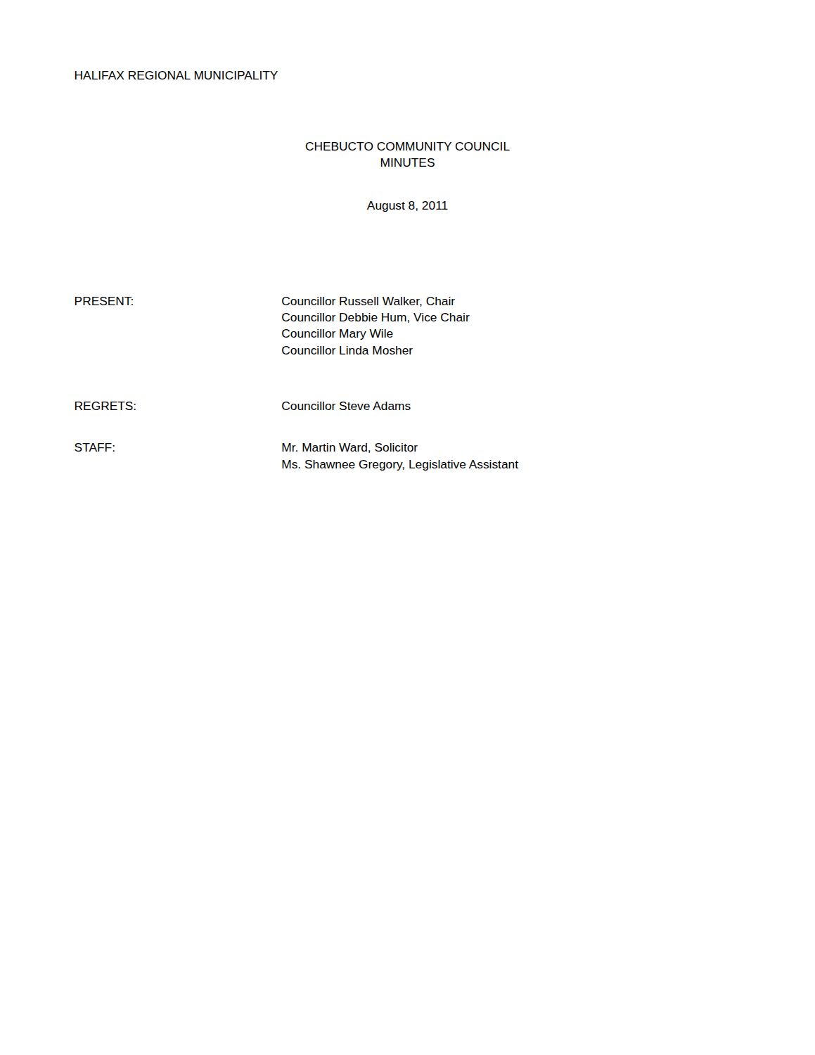HALIFAX REGIONAL MUNICIPALITY
CHEBUCTO COMMUNITY COUNCIL
MINUTES
August 8, 2011
| PRESENT: | Councillor Russell Walker, Chair Councillor Debbie Hum, Vice Chair Councillor Mary Wile Councillor Linda Mosher |
| REGRETS: | Councillor Steve Adams |
| STAFF: | Mr. Martin Ward, Solicitor Ms. Shawnee Gregory, Legislative Assistant |